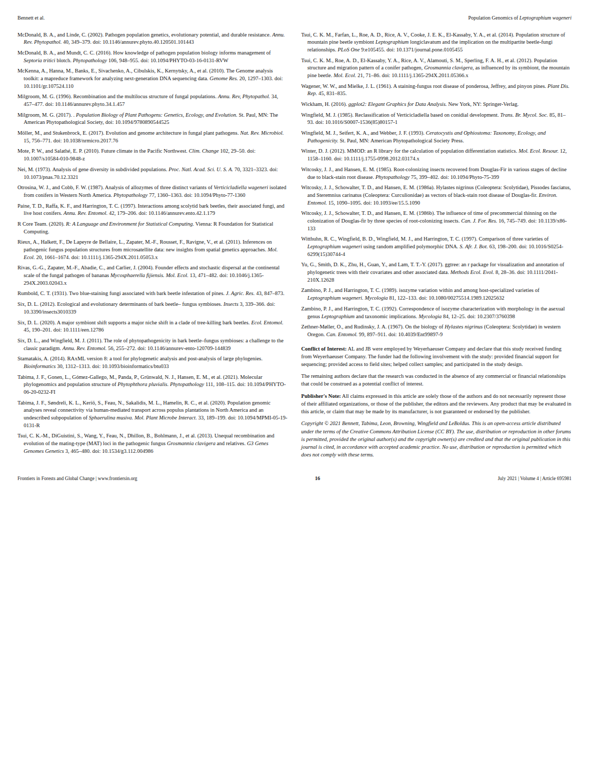Bennett et al.
Population Genomics of Leptographium wageneri
McDonald, B. A., and Linde, C. (2002). Pathogen population genetics, evolutionary potential, and durable resistance. Annu. Rev. Phytopathol. 40, 349–379. doi: 10.1146/annurev.phyto.40.120501.101443
McDonald, B. A., and Mundt, C. C. (2016). How knowledge of pathogen population biology informs management of Septoria tritici blotch. Phytopathology 106, 948–955. doi: 10.1094/PHYTO-03-16-0131-RVW
McKenna, A., Hanna, M., Banks, E., Sivachenko, A., Cibulskis, K., Kernytsky, A., et al. (2010). The Genome analysis toolkit: a mapreduce framework for analyzing next-generation DNA sequencing data. Genome Res. 20, 1297–1303. doi: 10.1101/gr.107524.110
Milgroom, M. G. (1996). Recombination and the multilocus structure of fungal populations. Annu. Rev, Phytopathol. 34, 457–477. doi: 10.1146/annurev.phyto.34.1.457
Milgroom, M. G. (2017). . Population Biology of Plant Pathogens: Genetics, Ecology, and Evolution. St. Paul, MN: The American Phytopathological Society, doi: 10.1094/9780890544525
Möller, M., and Stukenbrock, E. (2017). Evolution and genome architecture in fungal plant pathogens. Nat. Rev. Microbiol. 15, 756–771. doi: 10.1038/nrmicro.2017.76
Mote, P. W., and Salathé, E. P. (2010). Future climate in the Pacific Northwest. Clim. Change 102, 29–50. doi: 10.1007/s10584-010-9848-z
Nei, M. (1973). Analysis of gene diversity in subdivided populations. Proc. Natl. Acad. Sci. U. S. A. 70, 3321–3323. doi: 10.1073/pnas.70.12.3321
Otrosina, W. J., and Cobb, F. W. (1987). Analysis of allozymes of three distinct variants of Verticicladiella wageneri isolated from conifers in Western North America. Phytopathology 77, 1360–1363. doi: 10.1094/Phyto-77-1360
Paine, T. D., Raffa, K. F., and Harrington, T. C. (1997). Interactions among scolytid bark beetles, their associated fungi, and live host conifers. Annu. Rev. Entomol. 42, 179–206. doi: 10.1146/annurev.ento.42.1.179
R Core Team. (2020). R: A Language and Environment for Statistical Computing. Vienna: R Foundation for Statistical Computing.
Rieux, A., Halkett, F., De Lapeyre de Bellaire, L., Zapater, M.-F., Rousset, F., Ravigne, V., et al. (2011). Inferences on pathogenic fungus population structures from microsatellite data: new insights from spatial genetics approaches. Mol. Ecol. 20, 1661–1674. doi: 10.1111/j.1365-294X.2011.05053.x
Rivas, G.-G., Zapater, M.-F., Abadie, C., and Carlier, J. (2004). Founder effects and stochastic dispersal at the continental scale of the fungal pathogen of bananas Mycosphaerella fijiensis. Mol. Ecol. 13, 471–482. doi: 10.1046/j.1365-294X.2003.02043.x
Rumbold, C. T. (1931). Two blue-staining fungi associated with bark beetle infestation of pines. J. Agric. Res. 43, 847–873.
Six, D. L. (2012). Ecological and evolutionary determinants of bark beetle– fungus symbioses. Insects 3, 339–366. doi: 10.3390/insects3010339
Six, D. L. (2020). A major symbiont shift supports a major niche shift in a clade of tree-killing bark beetles. Ecol. Entomol. 45, 190–201. doi: 10.1111/een.12786
Six, D. L., and Wingfield, M. J. (2011). The role of phytopathogenicity in bark beetle–fungus symbioses: a challenge to the classic paradigm. Annu. Rev. Entomol. 56, 255–272. doi: 10.1146/annurev-ento-120709-144839
Stamatakis, A. (2014). RAxML version 8: a tool for phylogenetic analysis and post-analysis of large phylogenies. Bioinformatics 30, 1312–1313. doi: 10.1093/bioinformatics/btu033
Tabima, J. F., Gonen, L., Gómez-Gallego, M., Panda, P., Grünwald, N. J., Hansen, E. M., et al. (2021). Molecular phylogenomics and population structure of Phytophthora pluvialis. Phytopathology 111, 108–115. doi: 10.1094/PHYTO-06-20-0232-FI
Tabima, J. F., Søndreli, K. L., Keriö, S., Feau, N., Sakalidis, M. L., Hamelin, R. C., et al. (2020). Population genomic analyses reveal connectivity via human-mediated transport across populus plantations in North America and an undescribed subpopulation of Sphaerulina musiva. Mol. Plant Microbe Interact. 33, 189–199. doi: 10.1094/MPMI-05-19-0131-R
Tsui, C. K.-M., DiGuistini, S., Wang, Y., Feau, N., Dhillon, B., Bohlmann, J., et al. (2013). Unequal recombination and evolution of the mating-type (MAT) loci in the pathogenic fungus Grosmannia clavigera and relatives. G3 Genes Genomes Genetics 3, 465–480. doi: 10.1534/g3.112.004986
Tsui, C. K. M., Farfan, L., Roe, A. D., Rice, A. V., Cooke, J. E. K., El-Kassaby, Y. A., et al. (2014). Population structure of mountain pine beetle symbiont Leptographium longiclavatum and the implication on the multipartite beetle-fungi relationships. PLoS One 9:e105455. doi: 10.1371/journal.pone.0105455
Tsui, C. K. M., Roe, A. D., El-Kassaby, Y. A., Rice, A. V., Alamouti, S. M., Sperling, F. A. H., et al. (2012). Population structure and migration pattern of a conifer pathogen, Grosmannia clavigera, as influenced by its symbiont, the mountain pine beetle. Mol. Ecol. 21, 71–86. doi: 10.1111/j.1365-294X.2011.05366.x
Wagener, W. W., and Mielke, J. L. (1961). A staining-fungus root disease of ponderosa, Jeffrey, and pinyon pines. Plant Dis. Rep. 45, 831–835.
Wickham, H. (2016). ggplot2: Elegant Graphics for Data Analysis. New York, NY: Springer-Verlag.
Wingfield, M. J. (1985). Reclassification of Verticicladiella based on conidial development. Trans. Br. Mycol. Soc. 85, 81–93. doi: 10.1016/S0007-1536(85)80157-1
Wingfield, M. J., Seifert, K. A., and Webber, J. F. (1993). Ceratocystis and Ophiostoma: Taxonomy, Ecology, and Pathogenicity. St. Paul, MN: American Phytopathological Society Press.
Winter, D. J. (2012). MMOD: an R library for the calculation of population differentiation statistics. Mol. Ecol. Resour. 12, 1158–1160. doi: 10.1111/j.1755-0998.2012.03174.x
Witcosky, J. J., and Hansen, E. M. (1985). Root-colonizing insects recovered from Douglas-Fir in various stages of decline due to black-stain root disease. Phytopathology 75, 399–402. doi: 10.1094/Phyto-75-399
Witcosky, J. J., Schowalter, T. D., and Hansen, E. M. (1986a). Hylastes nigrinus (Coleoptera: Scolytidae), Pissodes fasciatus, and Steremnius carinatus (Coleoptera: Curculionidae) as vectors of black-stain root disease of Douglas-fir. Environ. Entomol. 15, 1090–1095. doi: 10.1093/ee/15.5.1090
Witcosky, J. J., Schowalter, T. D., and Hansen, E. M. (1986b). The influence of time of precommercial thinning on the colonization of Douglas-fir by three species of root-colonizing insects. Can. J. For. Res. 16, 745–749. doi: 10.1139/x86-133
Witthuhn, R. C., Wingfield, B. D., Wingfield, M. J., and Harrington, T. C. (1997). Comparison of three varieties of Leptographium wageneri using random amplified polymorphic DNA. S. Afr. J. Bot. 63, 198–200. doi: 10.1016/S0254-6299(15)30744-4
Yu, G., Smith, D. K., Zhu, H., Guan, Y., and Lam, T. T.-Y. (2017). ggtree: an r package for visualization and annotation of phylogenetic trees with their covariates and other associated data. Methods Ecol. Evol. 8, 28–36. doi: 10.1111/2041-210X.12628
Zambino, P. J., and Harrington, T. C. (1989). isozyme variation within and among host-specialized varieties of Leptographium wageneri. Mycologia 81, 122–133. doi: 10.1080/00275514.1989.12025632
Zambino, P. J., and Harrington, T. C. (1992). Correspondence of isozyme characterization with morphology in the asexual genus Leptographium and taxonomic implications. Mycologia 84, 12–25. doi: 10.2307/3760398
Zethner-Møller, O., and Rudinsky, J. A. (1967). On the biology of Hylastes nigrinus (Coleoptera: Scolytidae) in western Oregon. Can. Entomol. 99, 897–911. doi: 10.4039/Ent99897-9
Conflict of Interest: AL and JB were employed by Weyerhaeuser Company and declare that this study received funding from Weyerhaeuser Company. The funder had the following involvement with the study: provided financial support for sequencing; provided access to field sites; helped collect samples; and participated in the study design.
The remaining authors declare that the research was conducted in the absence of any commercial or financial relationships that could be construed as a potential conflict of interest.
Publisher's Note: All claims expressed in this article are solely those of the authors and do not necessarily represent those of their affiliated organizations, or those of the publisher, the editors and the reviewers. Any product that may be evaluated in this article, or claim that may be made by its manufacturer, is not guaranteed or endorsed by the publisher.
Copyright © 2021 Bennett, Tabima, Leon, Browning, Wingfield and LeBoldus. This is an open-access article distributed under the terms of the Creative Commons Attribution License (CC BY). The use, distribution or reproduction in other forums is permitted, provided the original author(s) and the copyright owner(s) are credited and that the original publication in this journal is cited, in accordance with accepted academic practice. No use, distribution or reproduction is permitted which does not comply with these terms.
Frontiers in Forests and Global Change | www.frontiersin.org
16
July 2021 | Volume 4 | Article 695981